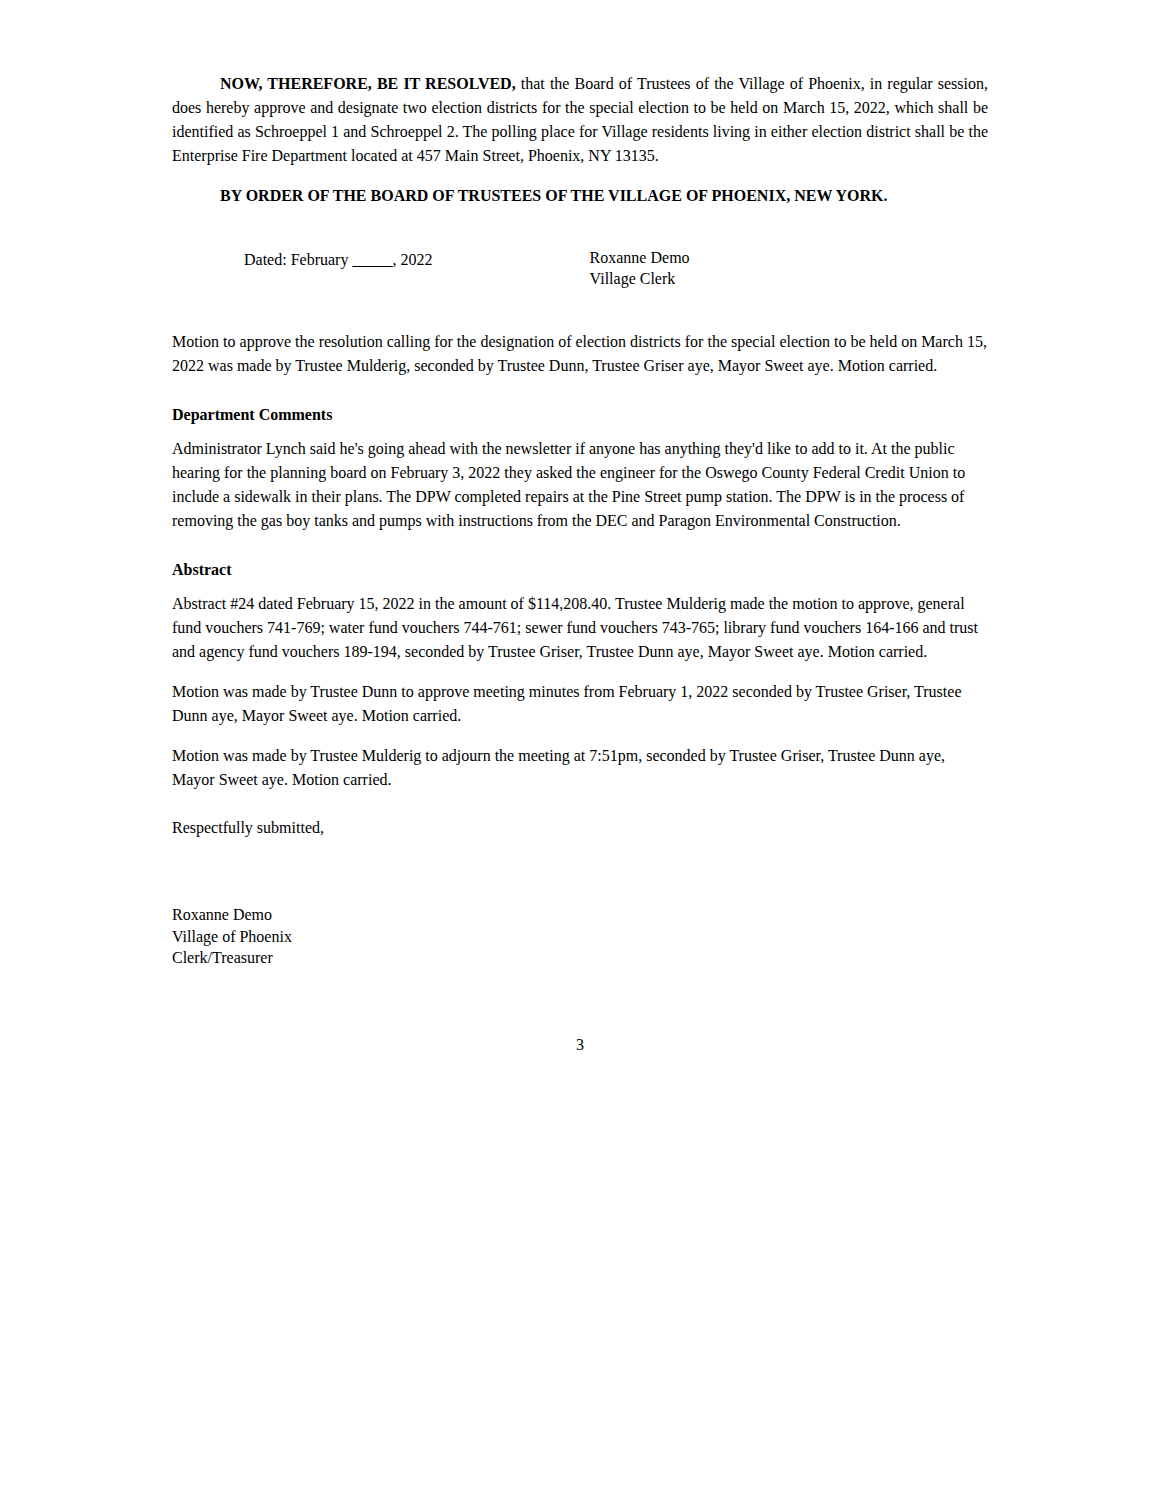NOW, THEREFORE, BE IT RESOLVED, that the Board of Trustees of the Village of Phoenix, in regular session, does hereby approve and designate two election districts for the special election to be held on March 15, 2022, which shall be identified as Schroeppel 1 and Schroeppel 2. The polling place for Village residents living in either election district shall be the Enterprise Fire Department located at 457 Main Street, Phoenix, NY 13135.
BY ORDER OF THE BOARD OF TRUSTEES OF THE VILLAGE OF PHOENIX, NEW YORK.
Dated: February _____, 2022
Roxanne Demo
Village Clerk
Motion to approve the resolution calling for the designation of election districts for the special election to be held on March 15, 2022 was made by Trustee Mulderig, seconded by Trustee Dunn, Trustee Griser aye, Mayor Sweet aye. Motion carried.
Department Comments
Administrator Lynch said he's going ahead with the newsletter if anyone has anything they'd like to add to it. At the public hearing for the planning board on February 3, 2022 they asked the engineer for the Oswego County Federal Credit Union to include a sidewalk in their plans. The DPW completed repairs at the Pine Street pump station. The DPW is in the process of removing the gas boy tanks and pumps with instructions from the DEC and Paragon Environmental Construction.
Abstract
Abstract #24 dated February 15, 2022 in the amount of $114,208.40. Trustee Mulderig made the motion to approve, general fund vouchers 741-769; water fund vouchers 744-761; sewer fund vouchers 743-765; library fund vouchers 164-166 and trust and agency fund vouchers 189-194, seconded by Trustee Griser, Trustee Dunn aye, Mayor Sweet aye. Motion carried.
Motion was made by Trustee Dunn to approve meeting minutes from February 1, 2022 seconded by Trustee Griser, Trustee Dunn aye, Mayor Sweet aye. Motion carried.
Motion was made by Trustee Mulderig to adjourn the meeting at 7:51pm, seconded by Trustee Griser, Trustee Dunn aye, Mayor Sweet aye. Motion carried.
Respectfully submitted,
Roxanne Demo
Village of Phoenix
Clerk/Treasurer
3